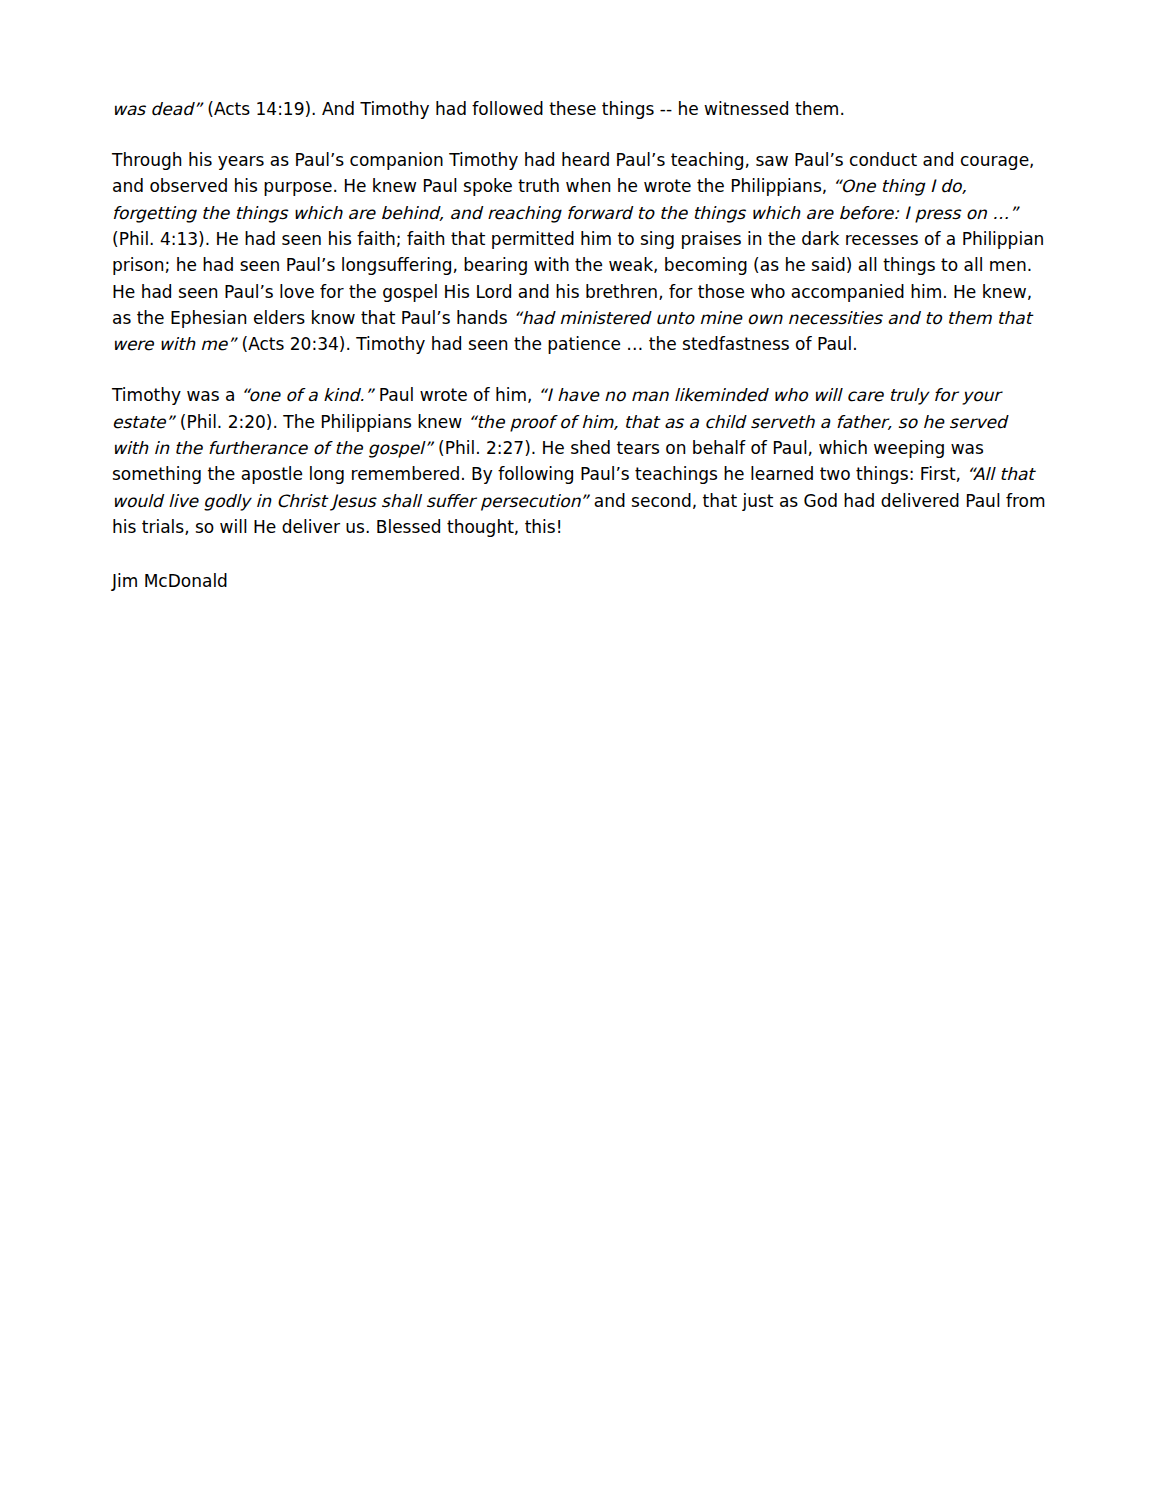was dead” (Acts 14:19). And Timothy had followed these things -- he witnessed them.
Through his years as Paul’s companion Timothy had heard Paul’s teaching, saw Paul’s conduct and courage, and observed his purpose. He knew Paul spoke truth when he wrote the Philippians, “One thing I do, forgetting the things which are behind, and reaching forward to the things which are before: I press on …” (Phil. 4:13). He had seen his faith; faith that permitted him to sing praises in the dark recesses of a Philippian prison; he had seen Paul’s longsuffering, bearing with the weak, becoming (as he said) all things to all men. He had seen Paul’s love for the gospel His Lord and his brethren, for those who accompanied him. He knew, as the Ephesian elders know that Paul’s hands “had ministered unto mine own necessities and to them that were with me” (Acts 20:34). Timothy had seen the patience … the stedfastness of Paul.
Timothy was a “one of a kind.” Paul wrote of him, “I have no man likeminded who will care truly for your estate” (Phil. 2:20). The Philippians knew “the proof of him, that as a child serveth a father, so he served with in the furtherance of the gospel” (Phil. 2:27). He shed tears on behalf of Paul, which weeping was something the apostle long remembered. By following Paul’s teachings he learned two things: First, “All that would live godly in Christ Jesus shall suffer persecution” and second, that just as God had delivered Paul from his trials, so will He deliver us. Blessed thought, this!
Jim McDonald